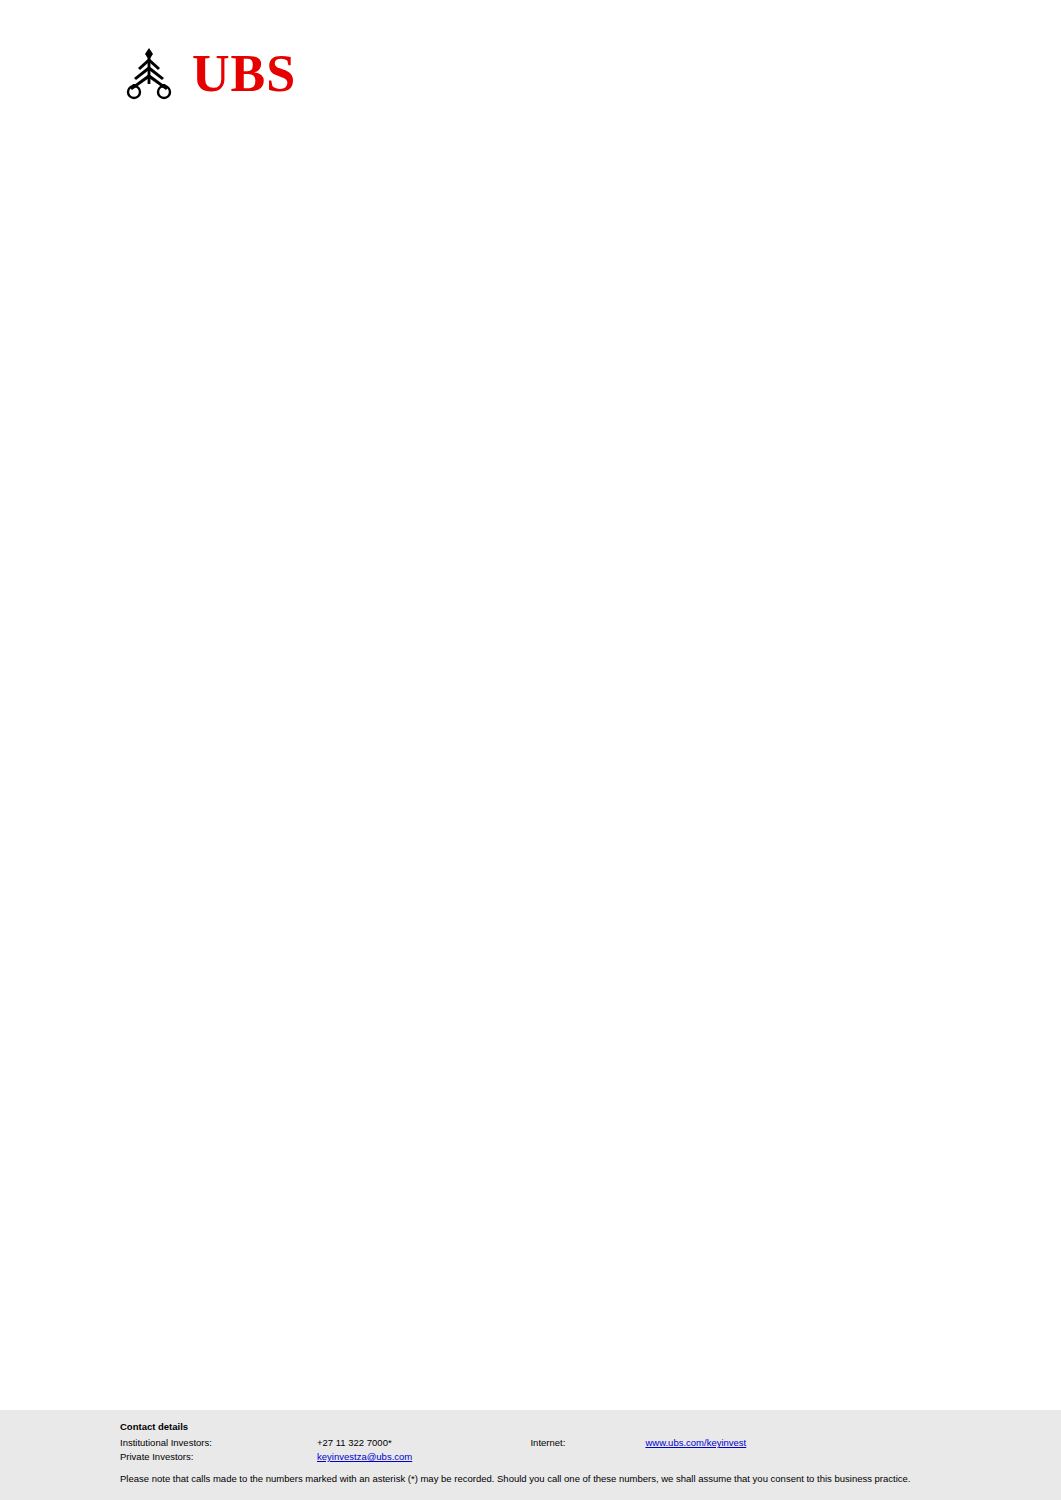UBS
Contact details
| Institutional Investors: | +27 11 322 7000* | Internet: | www.ubs.com/keyinvest |
| Private Investors: | keyinvestza@ubs.com | | |
Please note that calls made to the numbers marked with an asterisk (*) may be recorded. Should you call one of these numbers, we shall assume that you consent to this business practice.